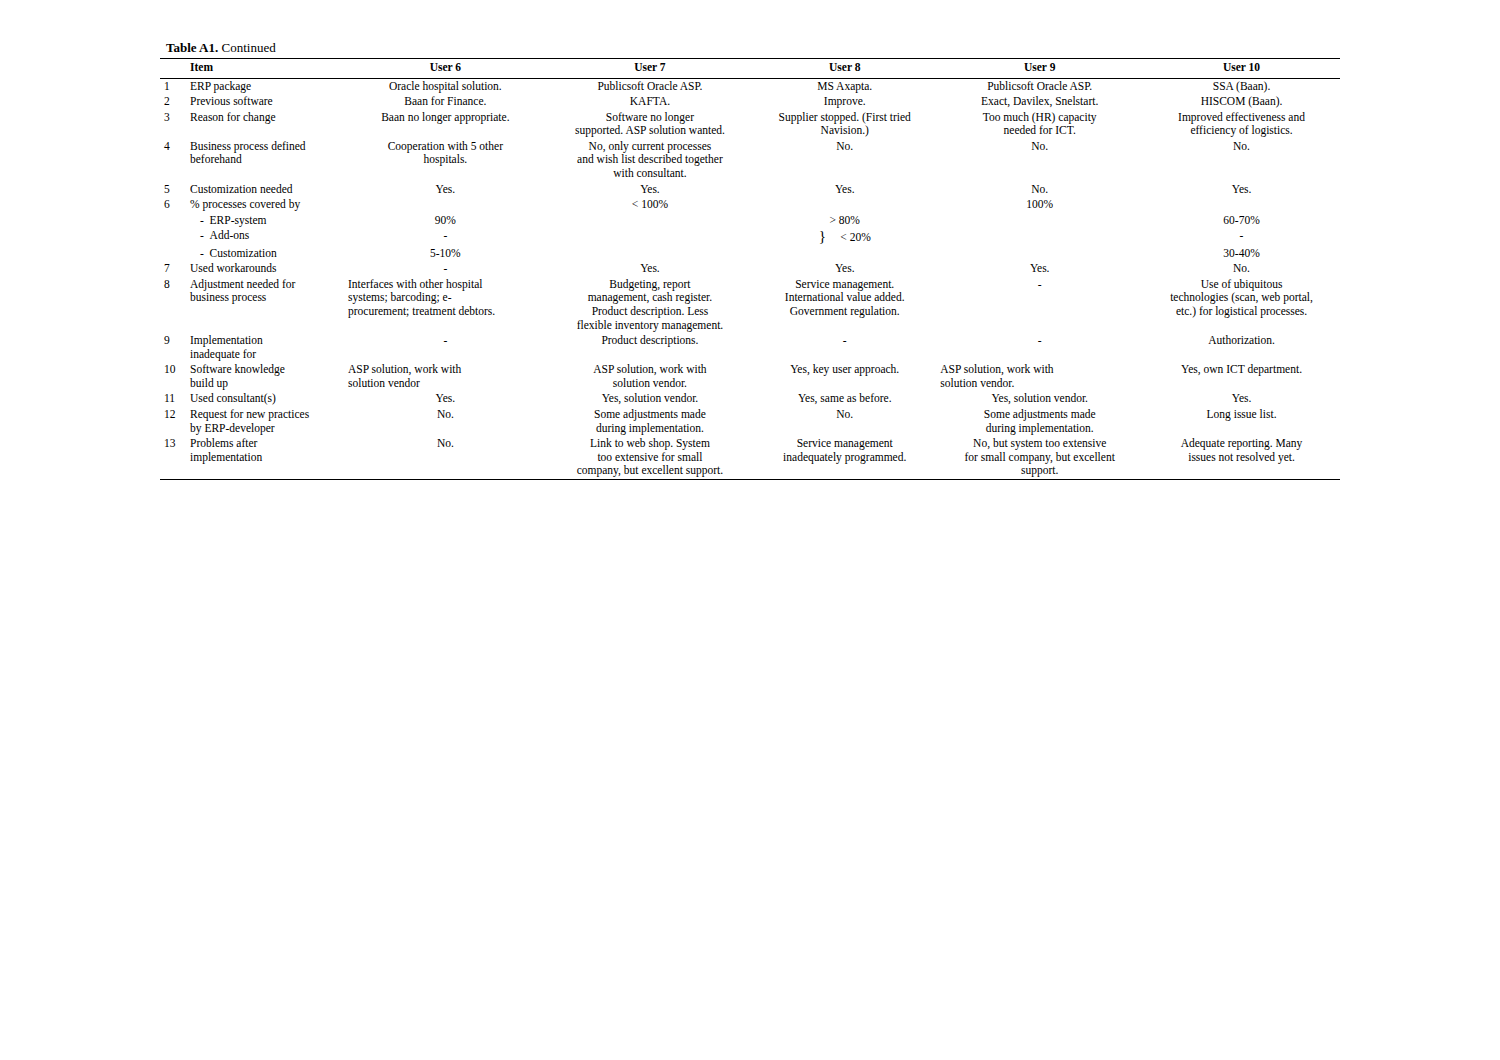Table A1. Continued
| | Item | User 6 | User 7 | User 8 | User 9 | User 10 |
| --- | --- | --- | --- | --- | --- | --- |
| 1 | ERP package | Oracle hospital solution. | Publicsoft Oracle ASP. | MS Axapta. | Publicsoft Oracle ASP. | SSA (Baan). |
| 2 | Previous software | Baan for Finance. | KAFTA. | Improve. | Exact, Davilex, Snelstart. | HISCOM (Baan). |
| 3 | Reason for change | Baan no longer appropriate. | Software no longer supported. ASP solution wanted. | Supplier stopped. (First tried Navision.) | Too much (HR) capacity needed for ICT. | Improved effectiveness and efficiency of logistics. |
| 4 | Business process defined beforehand | Cooperation with 5 other hospitals. | No, only current processes and wish list described together with consultant. | No. | No. | No. |
| 5 | Customization needed | Yes. | Yes. | Yes. | No. | Yes. |
| 6 | % processes covered by | | < 100% | | 100% | |
| | - ERP-system | 90% | | > 80% | | 60-70% |
| | - Add-ons | - | | } < 20% | | - |
| | - Customization | 5-10% | | | | 30-40% |
| 7 | Used workarounds | - | Yes. | Yes. | Yes. | No. |
| 8 | Adjustment needed for business process | Interfaces with other hospital systems; barcoding; e- procurement; treatment debtors. | Budgeting, report management, cash register. Product description. Less flexible inventory management. | Service management. International value added. Government regulation. | - | Use of ubiquitous technologies (scan, web portal, etc.) for logistical processes. |
| 9 | Implementation inadequate for | - | Product descriptions. | - | - | Authorization. |
| 10 | Software knowledge build up | ASP solution, work with solution vendor | ASP solution, work with solution vendor. | Yes, key user approach. | ASP solution, work with solution vendor. | Yes, own ICT department. |
| 11 | Used consultant(s) | Yes. | Yes, solution vendor. | Yes, same as before. | Yes, solution vendor. | Yes. |
| 12 | Request for new practices by ERP-developer | No. | Some adjustments made during implementation. | No. | Some adjustments made during implementation. | Long issue list. |
| 13 | Problems after implementation | No. | Link to web shop. System too extensive for small company, but excellent support. | Service management inadequately programmed. | No, but system too extensive for small company, but excellent support. | Adequate reporting. Many issues not resolved yet. |